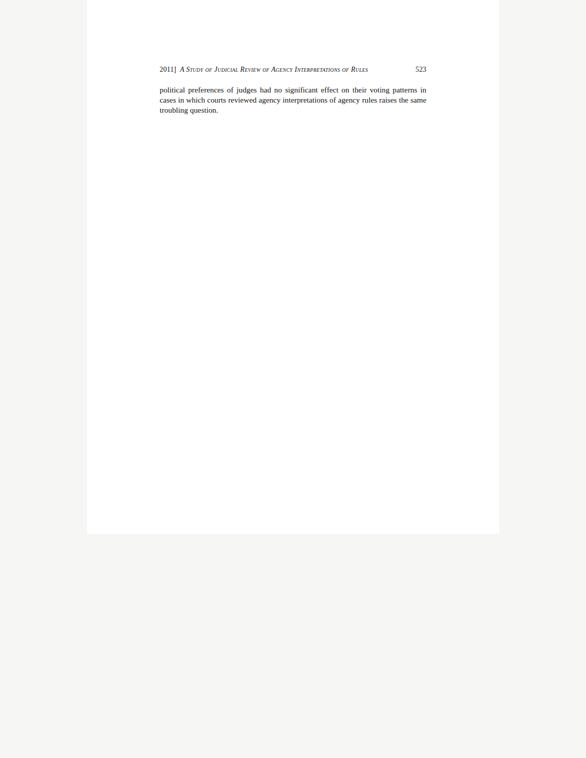523 2011] A Study of Judicial Review of Agency Interpretations of Rules
political preferences of judges had no significant effect on their voting patterns in cases in which courts reviewed agency interpretations of agency rules raises the same troubling question.